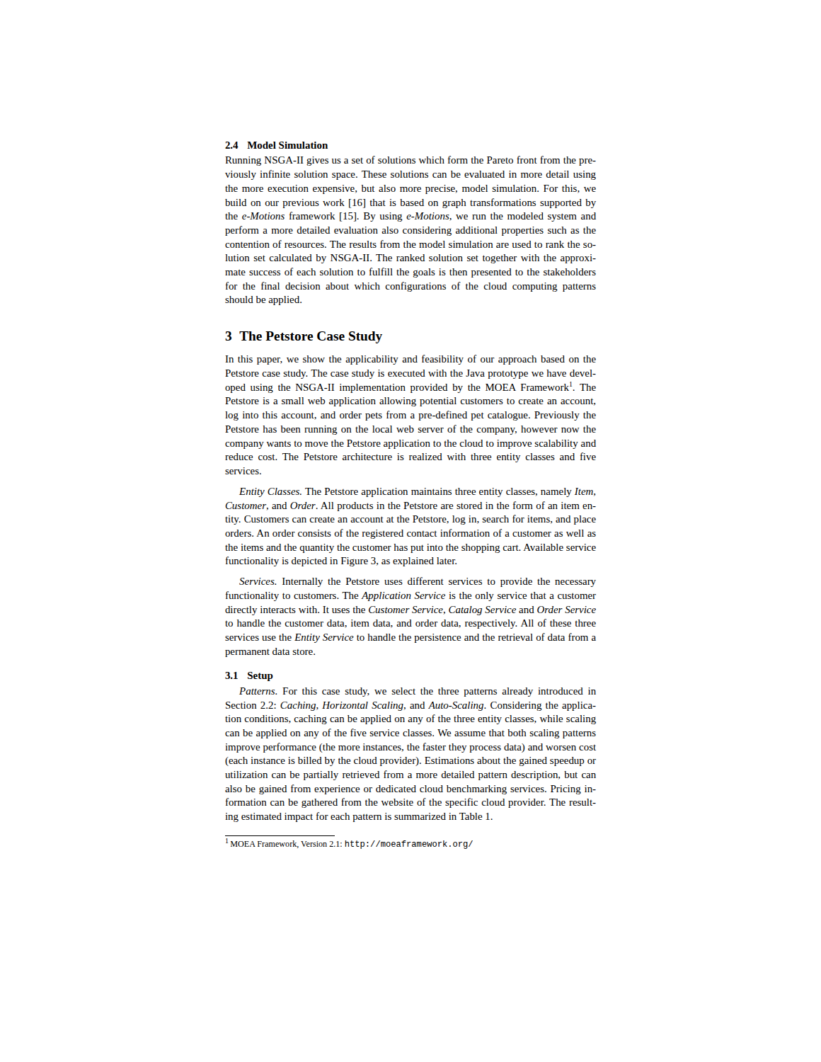2.4 Model Simulation
Running NSGA-II gives us a set of solutions which form the Pareto front from the previously infinite solution space. These solutions can be evaluated in more detail using the more execution expensive, but also more precise, model simulation. For this, we build on our previous work [16] that is based on graph transformations supported by the e-Motions framework [15]. By using e-Motions, we run the modeled system and perform a more detailed evaluation also considering additional properties such as the contention of resources. The results from the model simulation are used to rank the solution set calculated by NSGA-II. The ranked solution set together with the approximate success of each solution to fulfill the goals is then presented to the stakeholders for the final decision about which configurations of the cloud computing patterns should be applied.
3 The Petstore Case Study
In this paper, we show the applicability and feasibility of our approach based on the Petstore case study. The case study is executed with the Java prototype we have developed using the NSGA-II implementation provided by the MOEA Framework1. The Petstore is a small web application allowing potential customers to create an account, log into this account, and order pets from a pre-defined pet catalogue. Previously the Petstore has been running on the local web server of the company, however now the company wants to move the Petstore application to the cloud to improve scalability and reduce cost. The Petstore architecture is realized with three entity classes and five services.
Entity Classes. The Petstore application maintains three entity classes, namely Item, Customer, and Order. All products in the Petstore are stored in the form of an item entity. Customers can create an account at the Petstore, log in, search for items, and place orders. An order consists of the registered contact information of a customer as well as the items and the quantity the customer has put into the shopping cart. Available service functionality is depicted in Figure 3, as explained later.
Services. Internally the Petstore uses different services to provide the necessary functionality to customers. The Application Service is the only service that a customer directly interacts with. It uses the Customer Service, Catalog Service and Order Service to handle the customer data, item data, and order data, respectively. All of these three services use the Entity Service to handle the persistence and the retrieval of data from a permanent data store.
3.1 Setup
Patterns. For this case study, we select the three patterns already introduced in Section 2.2: Caching, Horizontal Scaling, and Auto-Scaling. Considering the application conditions, caching can be applied on any of the three entity classes, while scaling can be applied on any of the five service classes. We assume that both scaling patterns improve performance (the more instances, the faster they process data) and worsen cost (each instance is billed by the cloud provider). Estimations about the gained speedup or utilization can be partially retrieved from a more detailed pattern description, but can also be gained from experience or dedicated cloud benchmarking services. Pricing information can be gathered from the website of the specific cloud provider. The resulting estimated impact for each pattern is summarized in Table 1.
1MOEA Framework, Version 2.1: http://moeaframework.org/